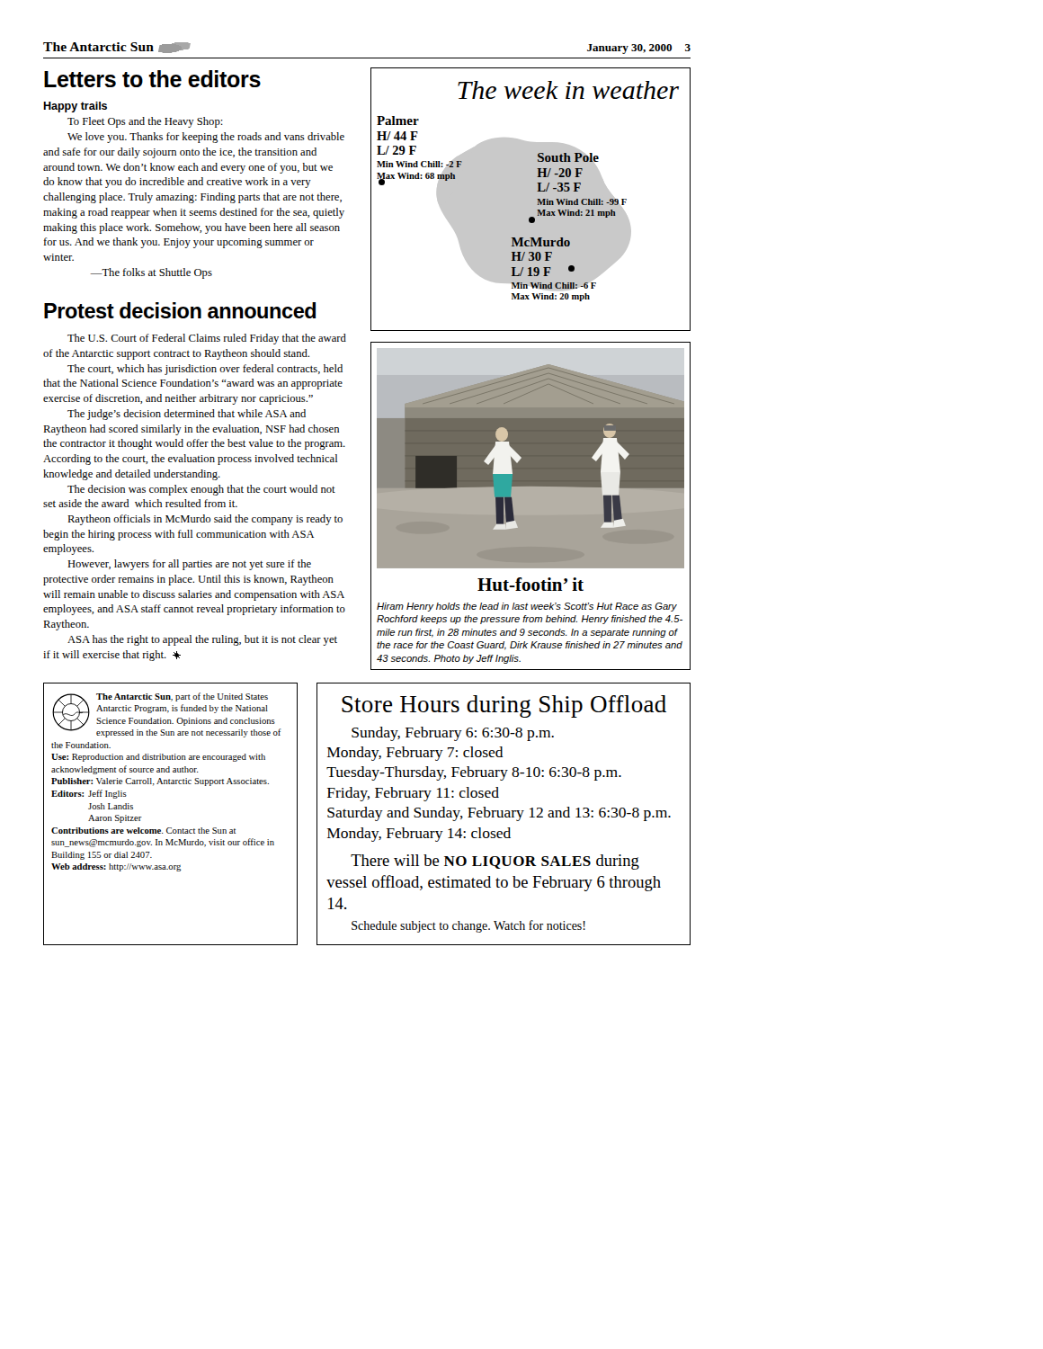The Antarctic Sun
January 30, 20003
Letters to the editors
Happy trails
To Fleet Ops and the Heavy Shop:
We love you. Thanks for keeping the roads and vans drivable and safe for our daily sojourn onto the ice, the transition and around town. We don’t know each and every one of you, but we do know that you do incredible and creative work in a very challenging place. Truly amazing: Finding parts that are not there, making a road reappear when it seems destined for the sea, quietly making this place work. Somehow, you have been here all season for us. And we thank you. Enjoy your upcoming summer or winter.
—The folks at Shuttle Ops
Protest decision announced
The U.S. Court of Federal Claims ruled Friday that the award of the Antarctic support contract to Raytheon should stand.
The court, which has jurisdiction over federal contracts, held that the National Science Foundation’s “award was an appropriate exercise of discretion, and neither arbitrary nor capricious.”
The judge’s decision determined that while ASA and Raytheon had scored similarly in the evaluation, NSF had chosen the contractor it thought would offer the best value to the program. According to the court, the evaluation process involved technical knowledge and detailed understanding.
The decision was complex enough that the court would not set aside the award which resulted from it.
Raytheon officials in McMurdo said the company is ready to begin the hiring process with full communication with ASA employees.
However, lawyers for all parties are not yet sure if the protective order remains in place. Until this is known, Raytheon will remain unable to discuss salaries and compensation with ASA employees, and ASA staff cannot reveal proprietary information to Raytheon.
ASA has the right to appeal the ruling, but it is not clear yet if it will exercise that right.
The week in weather
Palmer
H/ 44 F
L/ 29 F
Min Wind Chill: -2 F
Max Wind: 68 mph
South Pole
H/ -20 F
L/ -35 F
Min Wind Chill: -99 F
Max Wind: 21 mph
McMurdo
H/ 30 F
L/ 19 F
Min Wind Chill: -6 F
Max Wind: 20 mph
Hut-footin’ it
Hiram Henry holds the lead in last week’s Scott’s Hut Race as Gary Rochford keeps up the pressure from behind. Henry finished the 4.5-mile run first, in 28 minutes and 9 seconds. In a separate running of the race for the Coast Guard, Dirk Krause finished in 27 minutes and 43 seconds. Photo by Jeff Inglis.
The Antarctic Sun, part of the United States Antarctic Program, is funded by the National Science Foundation. Opinions and conclusions expressed in the Sun are not necessarily those of the Foundation.
Use: Reproduction and distribution are encouraged with acknowledgment of source and author.
Publisher: Valerie Carroll, Antarctic Support Associates.
Editors: Jeff Inglis
Josh Landis
Aaron Spitzer
Contributions are welcome. Contact the Sun at sun_news@mcmurdo.gov. In McMurdo, visit our office in Building 155 or dial 2407.
Web address: http://www.asa.org
Store Hours during Ship Offload
Sunday, February 6: 6:30-8 p.m.
Monday, February 7: closed
Tuesday-Thursday, February 8-10: 6:30-8 p.m.
Friday, February 11: closed
Saturday and Sunday, February 12 and 13: 6:30-8 p.m.
Monday, February 14: closed
There will be NO LIQUOR SALES during vessel offload, estimated to be February 6 through 14.
Schedule subject to change. Watch for notices!